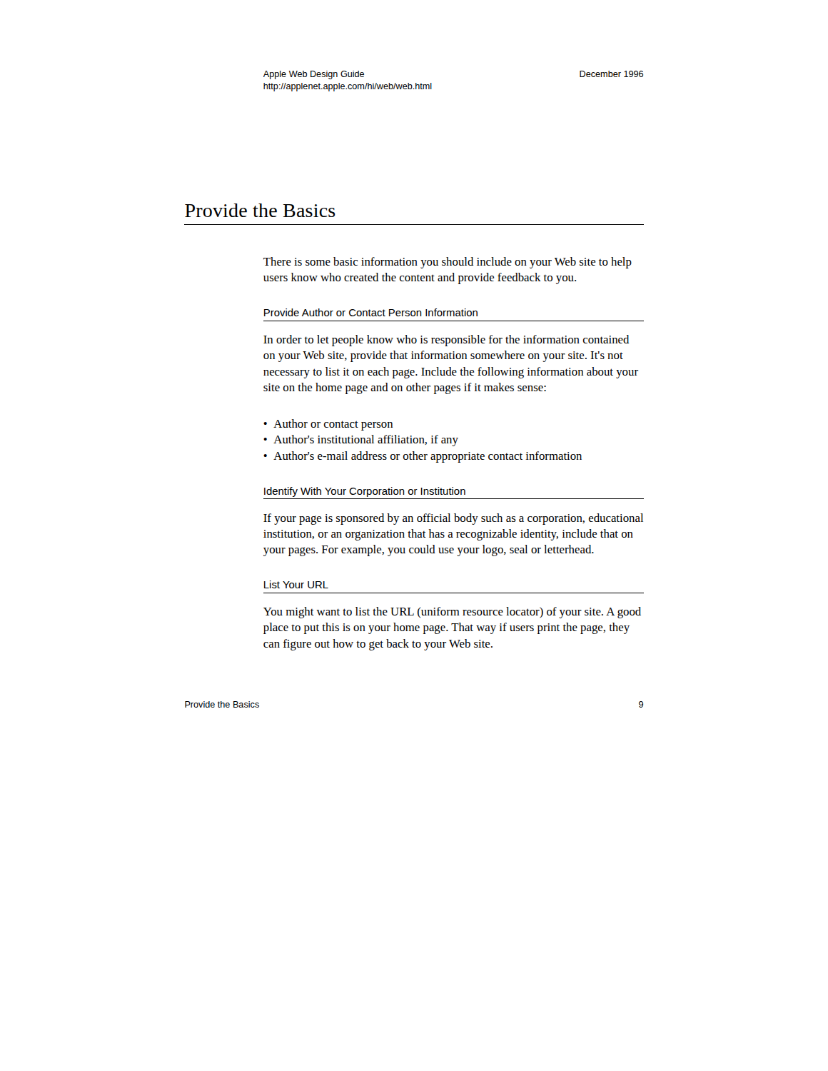Apple Web Design Guide
http://applenet.apple.com/hi/web/web.html
December 1996
Provide the Basics
There is some basic information you should include on your Web site to help users know who created the content and provide feedback to you.
Provide Author or Contact Person Information
In order to let people know who is responsible for the information contained on your Web site, provide that information somewhere on your site. It's not necessary to list it on each page. Include the following information about your site on the home page and on other pages if it makes sense:
Author or contact person
Author's institutional affiliation, if any
Author's e-mail address or other appropriate contact information
Identify With Your Corporation or Institution
If your page is sponsored by an official body such as a corporation, educational institution, or an organization that has a recognizable identity, include that on your pages. For example, you could use your logo, seal or letterhead.
List Your URL
You might want to list the URL (uniform resource locator) of your site. A good place to put this is on your home page. That way if users print the page, they can figure out how to get back to your Web site.
Provide the Basics
9